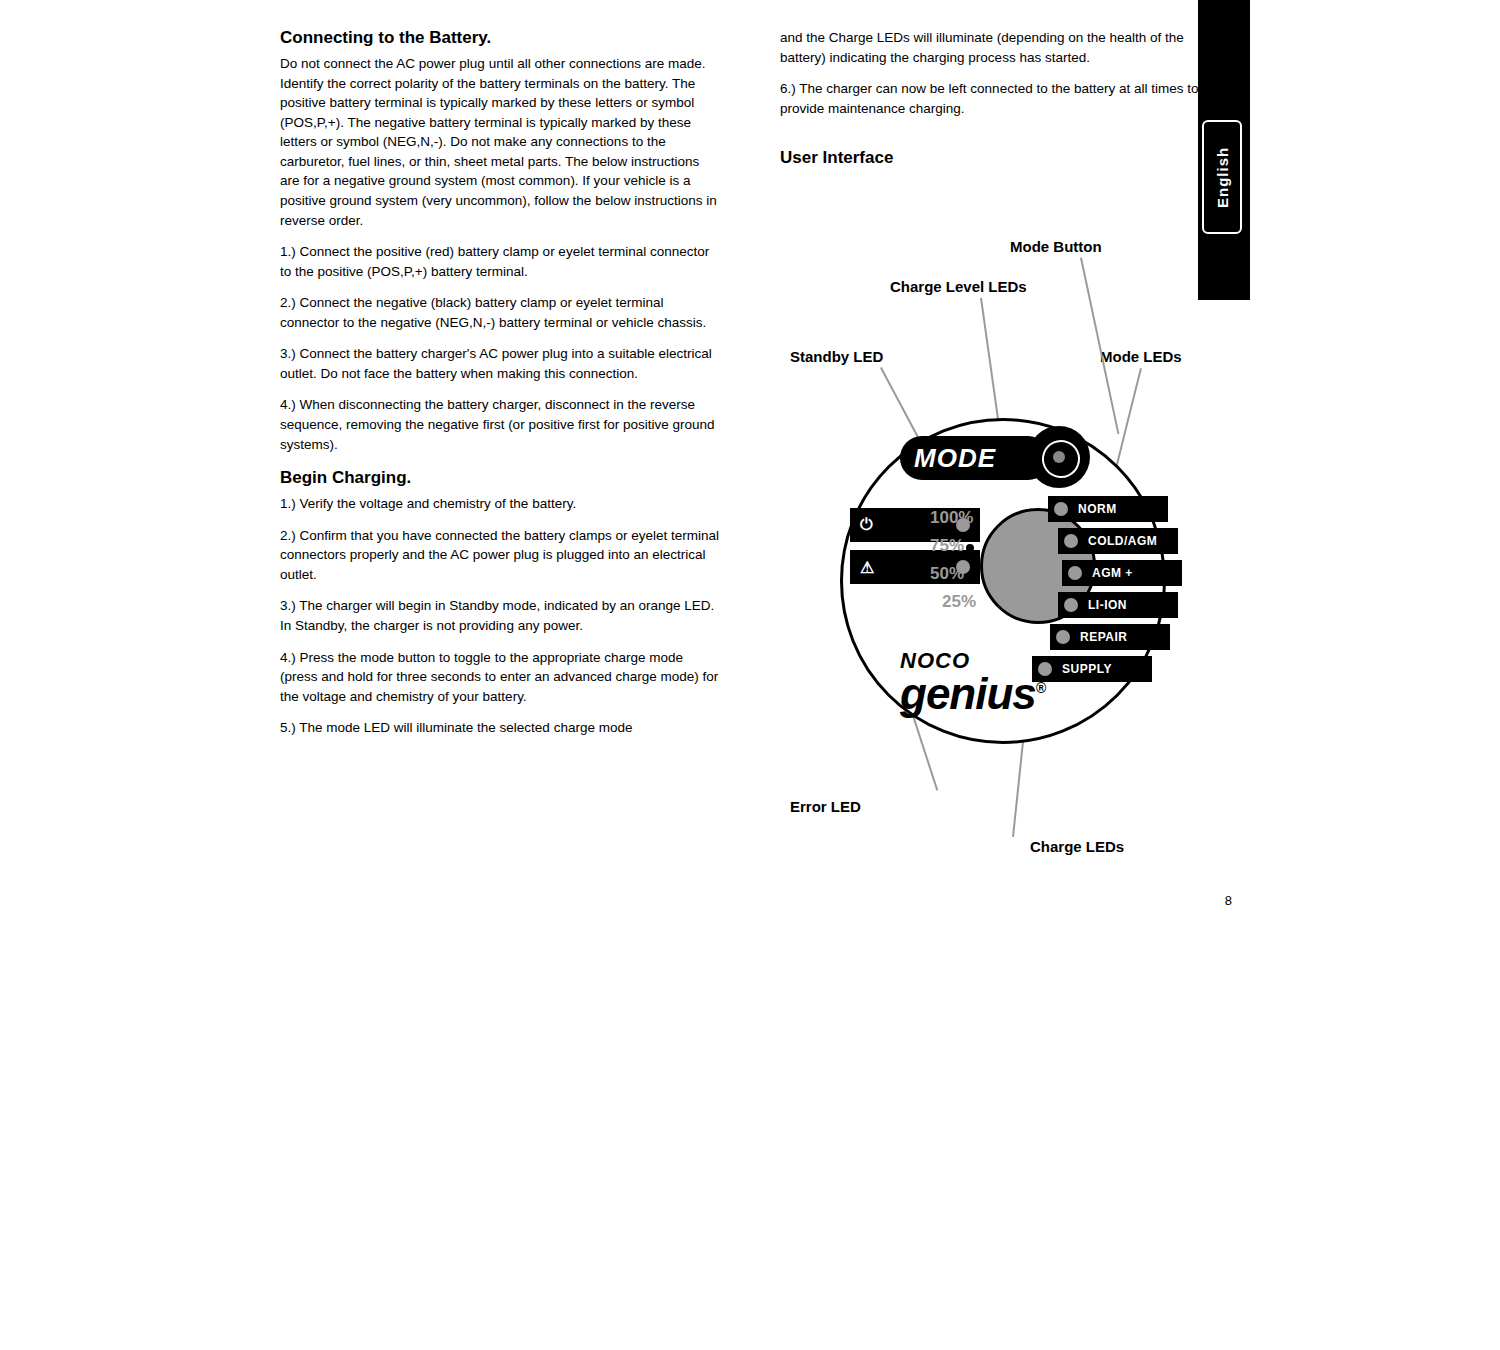English
Connecting to the Battery.
Do not connect the AC power plug until all other connections are made. Identify the correct polarity of the battery terminals on the battery. The positive battery terminal is typically marked by these letters or symbol (POS,P,+). The negative battery terminal is typically marked by these letters or symbol (NEG,N,-). Do not make any connections to the carburetor, fuel lines, or thin, sheet metal parts. The below instructions are for a negative ground system (most common). If your vehicle is a positive ground system (very uncommon), follow the below instructions in reverse order.
1.) Connect the positive (red) battery clamp or eyelet terminal connector to the positive (POS,P,+) battery terminal.
2.) Connect the negative (black) battery clamp or eyelet terminal connector to the negative (NEG,N,-) battery terminal or vehicle chassis.
3.) Connect the battery charger's AC power plug into a suitable electrical outlet. Do not face the battery when making this connection.
4.) When disconnecting the battery charger, disconnect in the reverse sequence, removing the negative first (or positive first for positive ground systems).
Begin Charging.
1.) Verify the voltage and chemistry of the battery.
2.) Confirm that you have connected the battery clamps or eyelet terminal connectors properly and the AC power plug is plugged into an electrical outlet.
3.) The charger will begin in Standby mode, indicated by an orange LED. In Standby, the charger is not providing any power.
4.) Press the mode button to toggle to the appropriate charge mode (press and hold for three seconds to enter an advanced charge mode) for the voltage and chemistry of your battery.
5.) The mode LED will illuminate the selected charge mode
and the Charge LEDs will illuminate (depending on the health of the battery) indicating the charging process has started.
6.) The charger can now be left connected to the battery at all times to provide maintenance charging.
User Interface
Mode Button
Charge Level LEDs
Standby LED
Mode LEDs
Error LED
Charge LEDs
MODE
⏻
⚠
100%
75%
50%
25%
NORM
COLD/AGM
AGM +
LI-ION
REPAIR
SUPPLY
NOCO
genius®
8